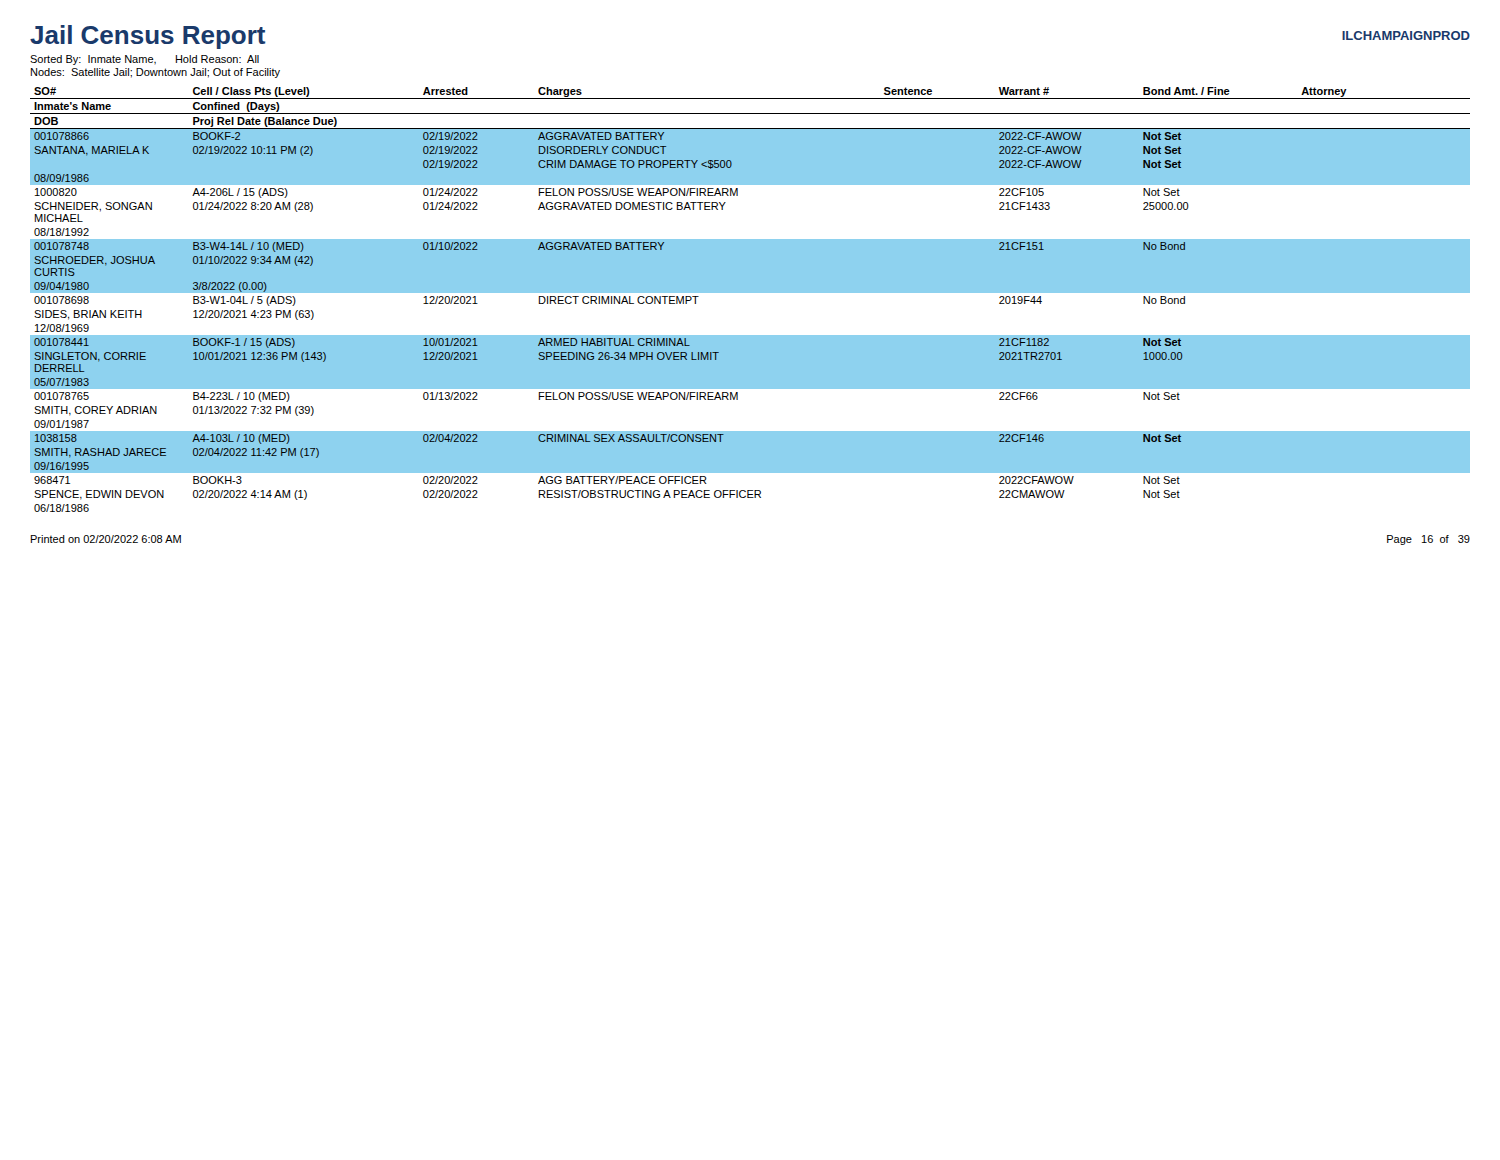Jail Census Report
ILCHAMPAIGNPROD
Sorted By: Inmate Name, Hold Reason: All
Nodes: Satellite Jail; Downtown Jail; Out of Facility
| SO# | Cell / Class Pts (Level) | Arrested | Charges | Sentence | Warrant # | Bond Amt. / Fine | Attorney |
| --- | --- | --- | --- | --- | --- | --- | --- |
| Inmate's Name | Confined (Days) | | | | | | |
| DOB | Proj Rel Date (Balance Due) | | | | | | |
| 001078866 | BOOKF-2 | 02/19/2022 | AGGRAVATED BATTERY | | 2022-CF-AWOW | Not Set | |
| SANTANA, MARIELA K | 02/19/2022 10:11 PM (2) | 02/19/2022 | DISORDERLY CONDUCT | | 2022-CF-AWOW | Not Set | |
| | | 02/19/2022 | CRIM DAMAGE TO PROPERTY <$500 | | 2022-CF-AWOW | Not Set | |
| 08/09/1986 | | | | | | | |
| 1000820 | A4-206L / 15 (ADS) | 01/24/2022 | FELON POSS/USE WEAPON/FIREARM | | 22CF105 | Not Set | |
| SCHNEIDER, SONGAN MICHAEL | 01/24/2022 8:20 AM (28) | 01/24/2022 | AGGRAVATED DOMESTIC BATTERY | | 21CF1433 | 25000.00 | |
| 08/18/1992 | | | | | | | |
| 001078748 | B3-W4-14L / 10 (MED) | 01/10/2022 | AGGRAVATED BATTERY | | 21CF151 | No Bond | |
| SCHROEDER, JOSHUA CURTIS | 01/10/2022 9:34 AM (42) | | | | | | |
| 09/04/1980 | 3/8/2022 (0.00) | | | | | | |
| 001078698 | B3-W1-04L / 5 (ADS) | 12/20/2021 | DIRECT CRIMINAL CONTEMPT | | 2019F44 | No Bond | |
| SIDES, BRIAN KEITH | 12/20/2021 4:23 PM (63) | | | | | | |
| 12/08/1969 | | | | | | | |
| 001078441 | BOOKF-1 / 15 (ADS) | 10/01/2021 | ARMED HABITUAL CRIMINAL | | 21CF1182 | Not Set | |
| SINGLETON, CORRIE DERRELL | 10/01/2021 12:36 PM (143) | 12/20/2021 | SPEEDING 26-34 MPH OVER LIMIT | | 2021TR2701 | 1000.00 | |
| 05/07/1983 | | | | | | | |
| 001078765 | B4-223L / 10 (MED) | 01/13/2022 | FELON POSS/USE WEAPON/FIREARM | | 22CF66 | Not Set | |
| SMITH, COREY ADRIAN | 01/13/2022 7:32 PM (39) | | | | | | |
| 09/01/1987 | | | | | | | |
| 1038158 | A4-103L / 10 (MED) | 02/04/2022 | CRIMINAL SEX ASSAULT/CONSENT | | 22CF146 | Not Set | |
| SMITH, RASHAD JARECE | 02/04/2022 11:42 PM (17) | | | | | | |
| 09/16/1995 | | | | | | | |
| 968471 | BOOKH-3 | 02/20/2022 | AGG BATTERY/PEACE OFFICER | | 2022CFAWOW | Not Set | |
| SPENCE, EDWIN DEVON | 02/20/2022 4:14 AM (1) | 02/20/2022 | RESIST/OBSTRUCTING A PEACE OFFICER | | 22CMAWOW | Not Set | |
| 06/18/1986 | | | | | | | |
Printed on 02/20/2022 6:08 AM Page 16 of 39